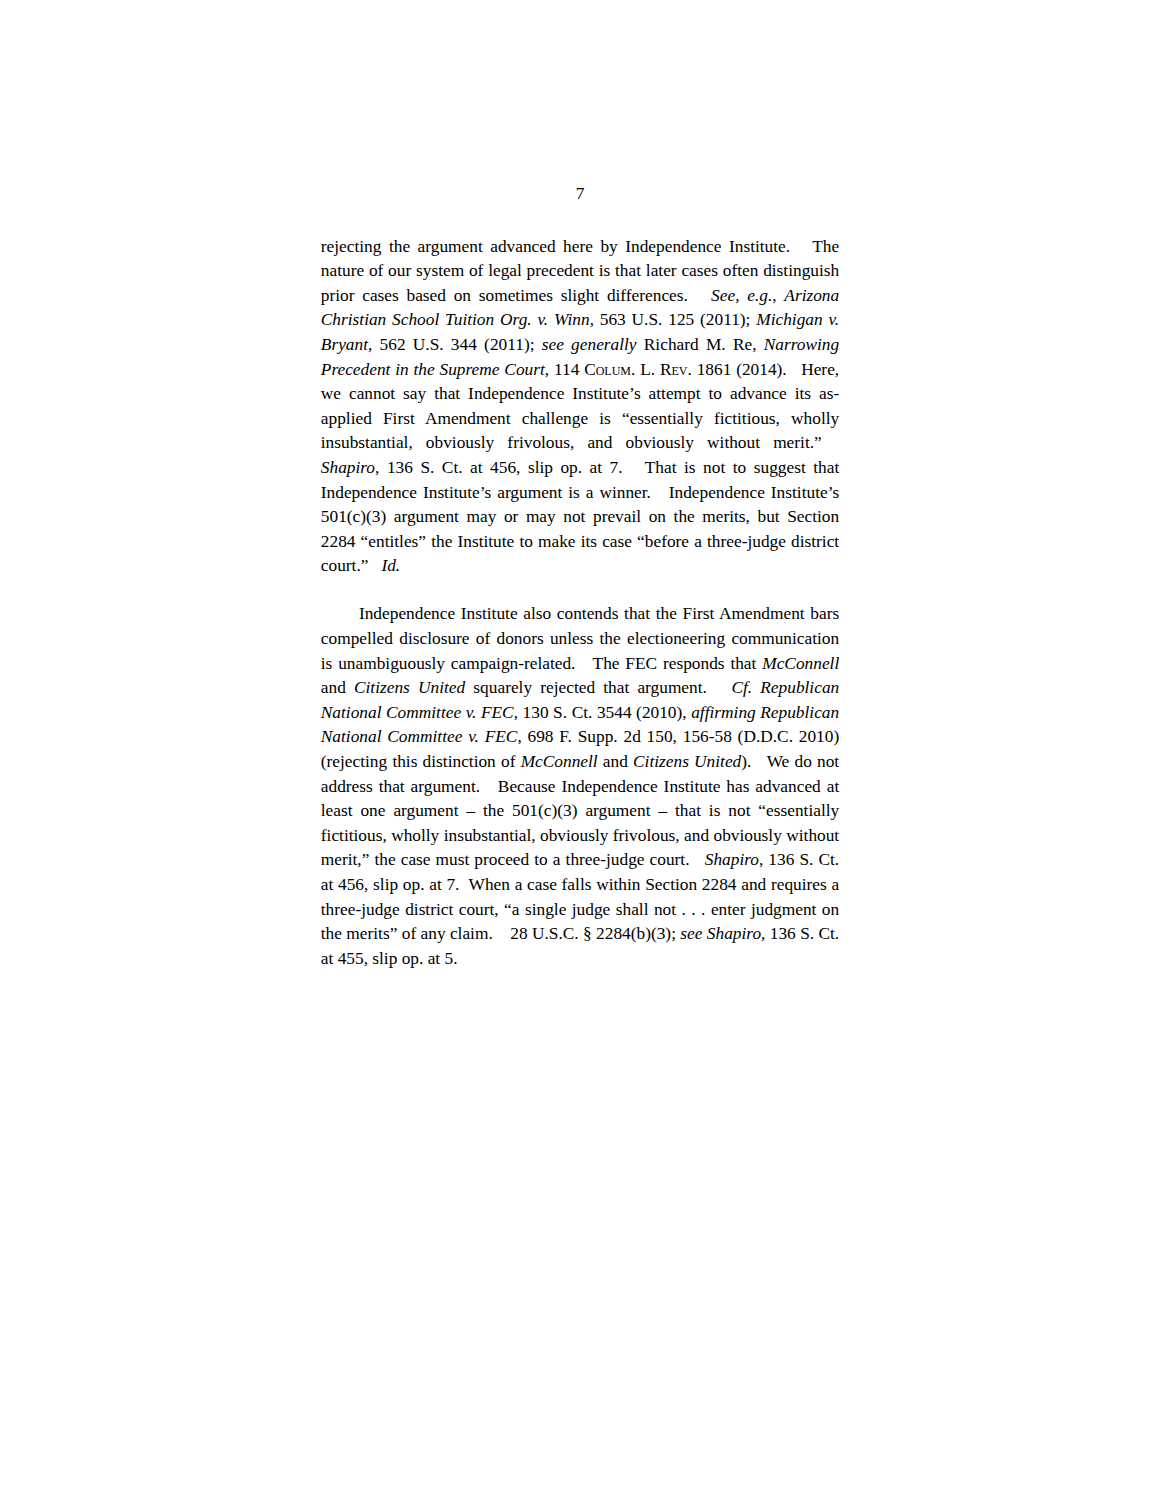7
rejecting the argument advanced here by Independence Institute. The nature of our system of legal precedent is that later cases often distinguish prior cases based on sometimes slight differences. See, e.g., Arizona Christian School Tuition Org. v. Winn, 563 U.S. 125 (2011); Michigan v. Bryant, 562 U.S. 344 (2011); see generally Richard M. Re, Narrowing Precedent in the Supreme Court, 114 Colum. L. Rev. 1861 (2014). Here, we cannot say that Independence Institute’s attempt to advance its as-applied First Amendment challenge is “essentially fictitious, wholly insubstantial, obviously frivolous, and obviously without merit.” Shapiro, 136 S. Ct. at 456, slip op. at 7. That is not to suggest that Independence Institute’s argument is a winner. Independence Institute’s 501(c)(3) argument may or may not prevail on the merits, but Section 2284 “entitles” the Institute to make its case “before a three-judge district court.” Id.
Independence Institute also contends that the First Amendment bars compelled disclosure of donors unless the electioneering communication is unambiguously campaign-related. The FEC responds that McConnell and Citizens United squarely rejected that argument. Cf. Republican National Committee v. FEC, 130 S. Ct. 3544 (2010), affirming Republican National Committee v. FEC, 698 F. Supp. 2d 150, 156-58 (D.D.C. 2010) (rejecting this distinction of McConnell and Citizens United). We do not address that argument. Because Independence Institute has advanced at least one argument – the 501(c)(3) argument – that is not “essentially fictitious, wholly insubstantial, obviously frivolous, and obviously without merit,” the case must proceed to a three-judge court. Shapiro, 136 S. Ct. at 456, slip op. at 7. When a case falls within Section 2284 and requires a three-judge district court, “a single judge shall not . . . enter judgment on the merits” of any claim. 28 U.S.C. § 2284(b)(3); see Shapiro, 136 S. Ct. at 455, slip op. at 5.